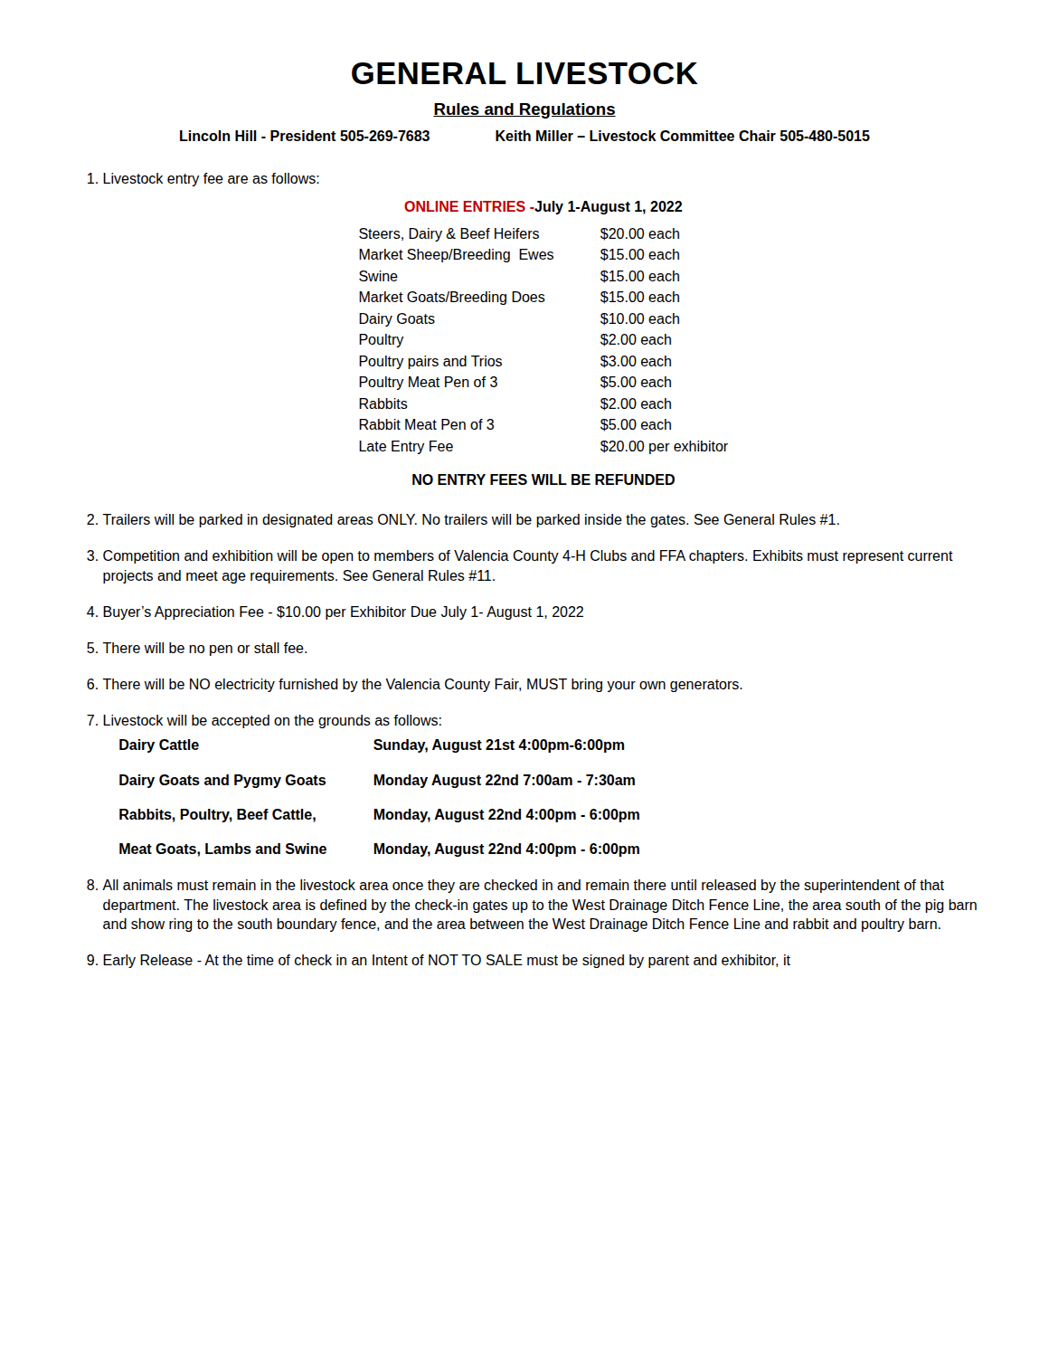GENERAL LIVESTOCK
Rules and Regulations
Lincoln Hill - President 505-269-7683 Keith Miller – Livestock Committee Chair 505-480-5015
Livestock entry fee are as follows:
ONLINE ENTRIES -July 1-August 1, 2022
| Steers, Dairy & Beef Heifers | $20.00 each |
| Market Sheep/Breeding Ewes | $15.00 each |
| Swine | $15.00 each |
| Market Goats/Breeding Does | $15.00 each |
| Dairy Goats | $10.00 each |
| Poultry | $2.00 each |
| Poultry pairs and Trios | $3.00 each |
| Poultry Meat Pen of 3 | $5.00 each |
| Rabbits | $2.00 each |
| Rabbit Meat Pen of 3 | $5.00 each |
| Late Entry Fee | $20.00 per exhibitor |
NO ENTRY FEES WILL BE REFUNDED
Trailers will be parked in designated areas ONLY. No trailers will be parked inside the gates. See General Rules #1.
Competition and exhibition will be open to members of Valencia County 4-H Clubs and FFA chapters. Exhibits must represent current projects and meet age requirements. See General Rules #11.
Buyer’s Appreciation Fee - $10.00 per Exhibitor Due July 1- August 1, 2022
There will be no pen or stall fee.
There will be NO electricity furnished by the Valencia County Fair, MUST bring your own generators.
Livestock will be accepted on the grounds as follows:
| Dairy Cattle | Sunday, August 21st 4:00pm-6:00pm |
| Dairy Goats and Pygmy Goats | Monday August 22nd 7:00am - 7:30am |
| Rabbits, Poultry, Beef Cattle, | Monday, August 22nd 4:00pm - 6:00pm |
| Meat Goats, Lambs and Swine | Monday, August 22nd 4:00pm - 6:00pm |
All animals must remain in the livestock area once they are checked in and remain there until released by the superintendent of that department. The livestock area is defined by the check-in gates up to the West Drainage Ditch Fence Line, the area south of the pig barn and show ring to the south boundary fence, and the area between the West Drainage Ditch Fence Line and rabbit and poultry barn.
Early Release - At the time of check in an Intent of NOT TO SALE must be signed by parent and exhibitor, it